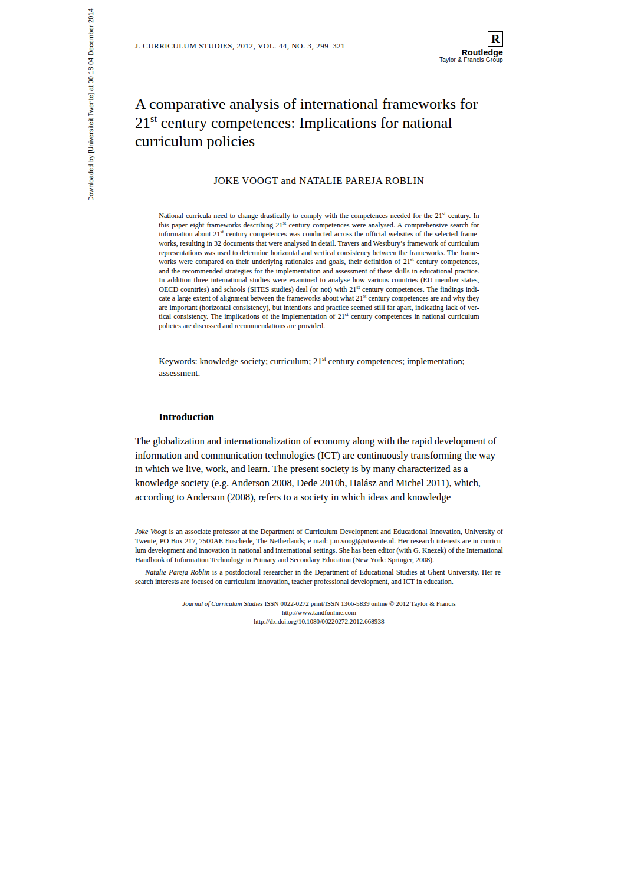Downloaded by [Universiteit Twente] at 00:18 04 December 2014
J. CURRICULUM STUDIES, 2012, VOL. 44, NO. 3, 299–321
R
Routledge
Taylor & Francis Group
A comparative analysis of international frameworks for 21st century competences: Implications for national curriculum policies
JOKE VOOGT and NATALIE PAREJA ROBLIN
National curricula need to change drastically to comply with the competences needed for the 21st century. In this paper eight frameworks describing 21st century competences were analysed. A comprehensive search for information about 21st century competences was conducted across the official websites of the selected frameworks, resulting in 32 documents that were analysed in detail. Travers and Westbury’s framework of curriculum representations was used to determine horizontal and vertical consistency between the frameworks. The frameworks were compared on their underlying rationales and goals, their definition of 21st century competences, and the recommended strategies for the implementation and assessment of these skills in educational practice. In addition three international studies were examined to analyse how various countries (EU member states, OECD countries) and schools (SITES studies) deal (or not) with 21st century competences. The findings indicate a large extent of alignment between the frameworks about what 21st century competences are and why they are important (horizontal consistency), but intentions and practice seemed still far apart, indicating lack of vertical consistency. The implications of the implementation of 21st century competences in national curriculum policies are discussed and recommendations are provided.
Keywords: knowledge society; curriculum; 21st century competences; implementation; assessment.
Introduction
The globalization and internationalization of economy along with the rapid development of information and communication technologies (ICT) are continuously transforming the way in which we live, work, and learn. The present society is by many characterized as a knowledge society (e.g. Anderson 2008, Dede 2010b, Halász and Michel 2011), which, according to Anderson (2008), refers to a society in which ideas and knowledge
Joke Voogt is an associate professor at the Department of Curriculum Development and Educational Innovation, University of Twente, PO Box 217, 7500AE Enschede, The Netherlands; e-mail: j.m.voogt@utwente.nl. Her research interests are in curriculum development and innovation in national and international settings. She has been editor (with G. Knezek) of the International Handbook of Information Technology in Primary and Secondary Education (New York: Springer, 2008).
Natalie Pareja Roblin is a postdoctoral researcher in the Department of Educational Studies at Ghent University. Her research interests are focused on curriculum innovation, teacher professional development, and ICT in education.
Journal of Curriculum Studies ISSN 0022-0272 print/ISSN 1366-5839 online © 2012 Taylor & Francis
http://www.tandfonline.com
http://dx.doi.org/10.1080/00220272.2012.668938